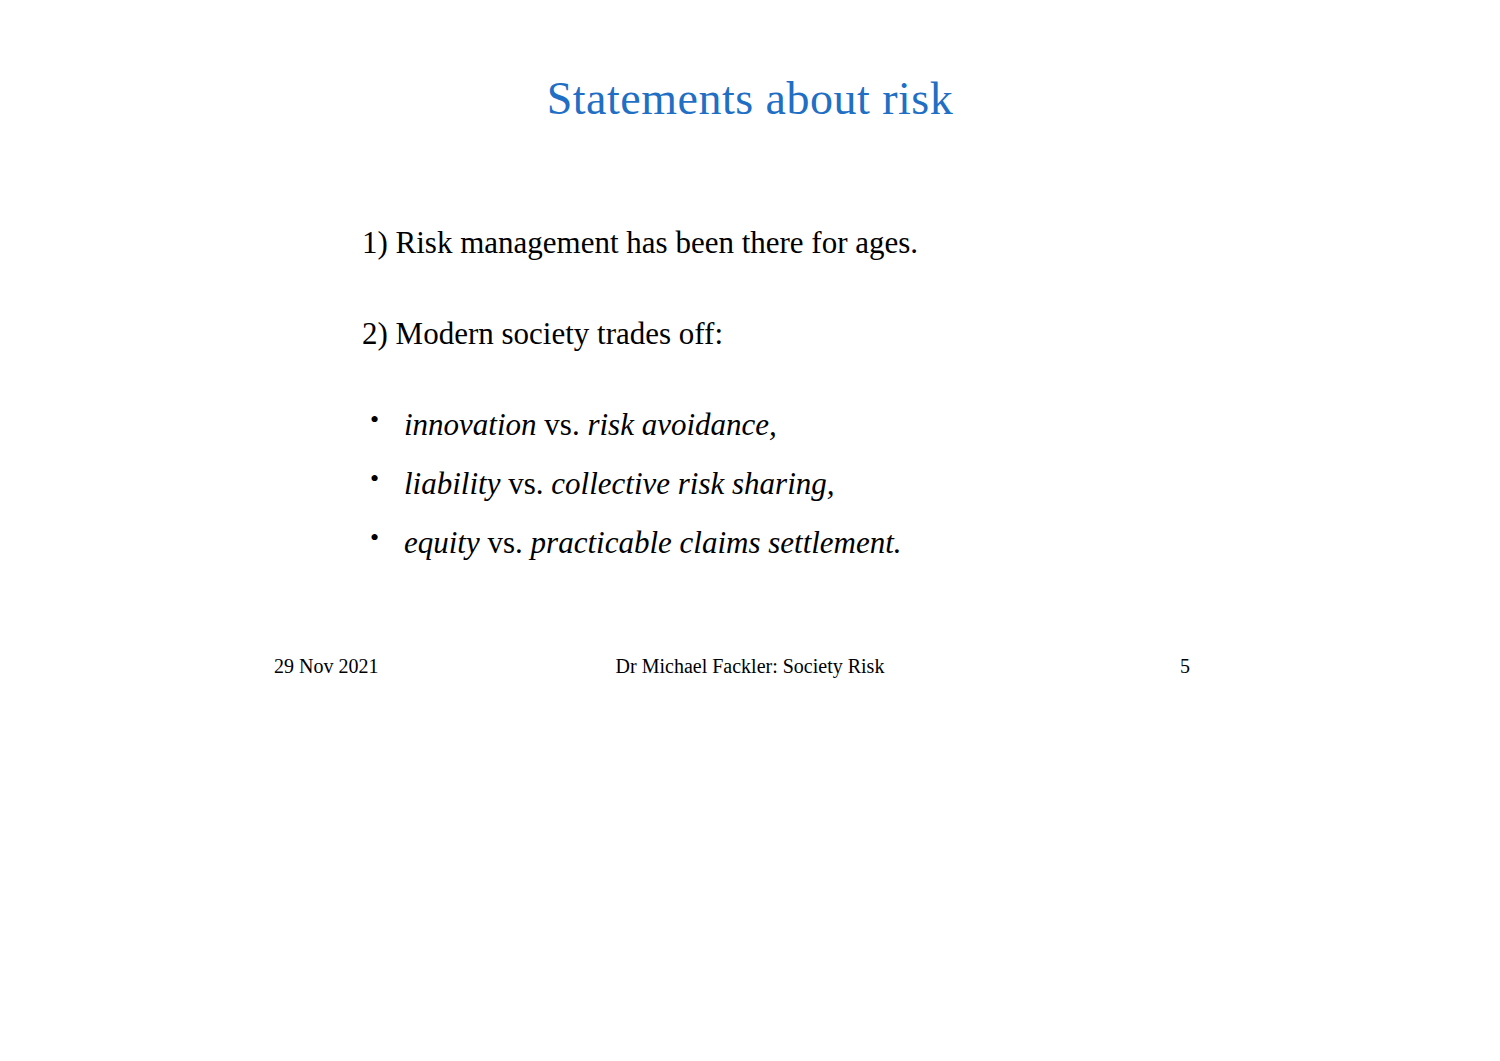Statements about risk
1) Risk management has been there for ages.
2) Modern society trades off:
innovation vs. risk avoidance,
liability vs. collective risk sharing,
equity vs. practicable claims settlement.
29 Nov 2021
Dr Michael Fackler: Society Risk
5